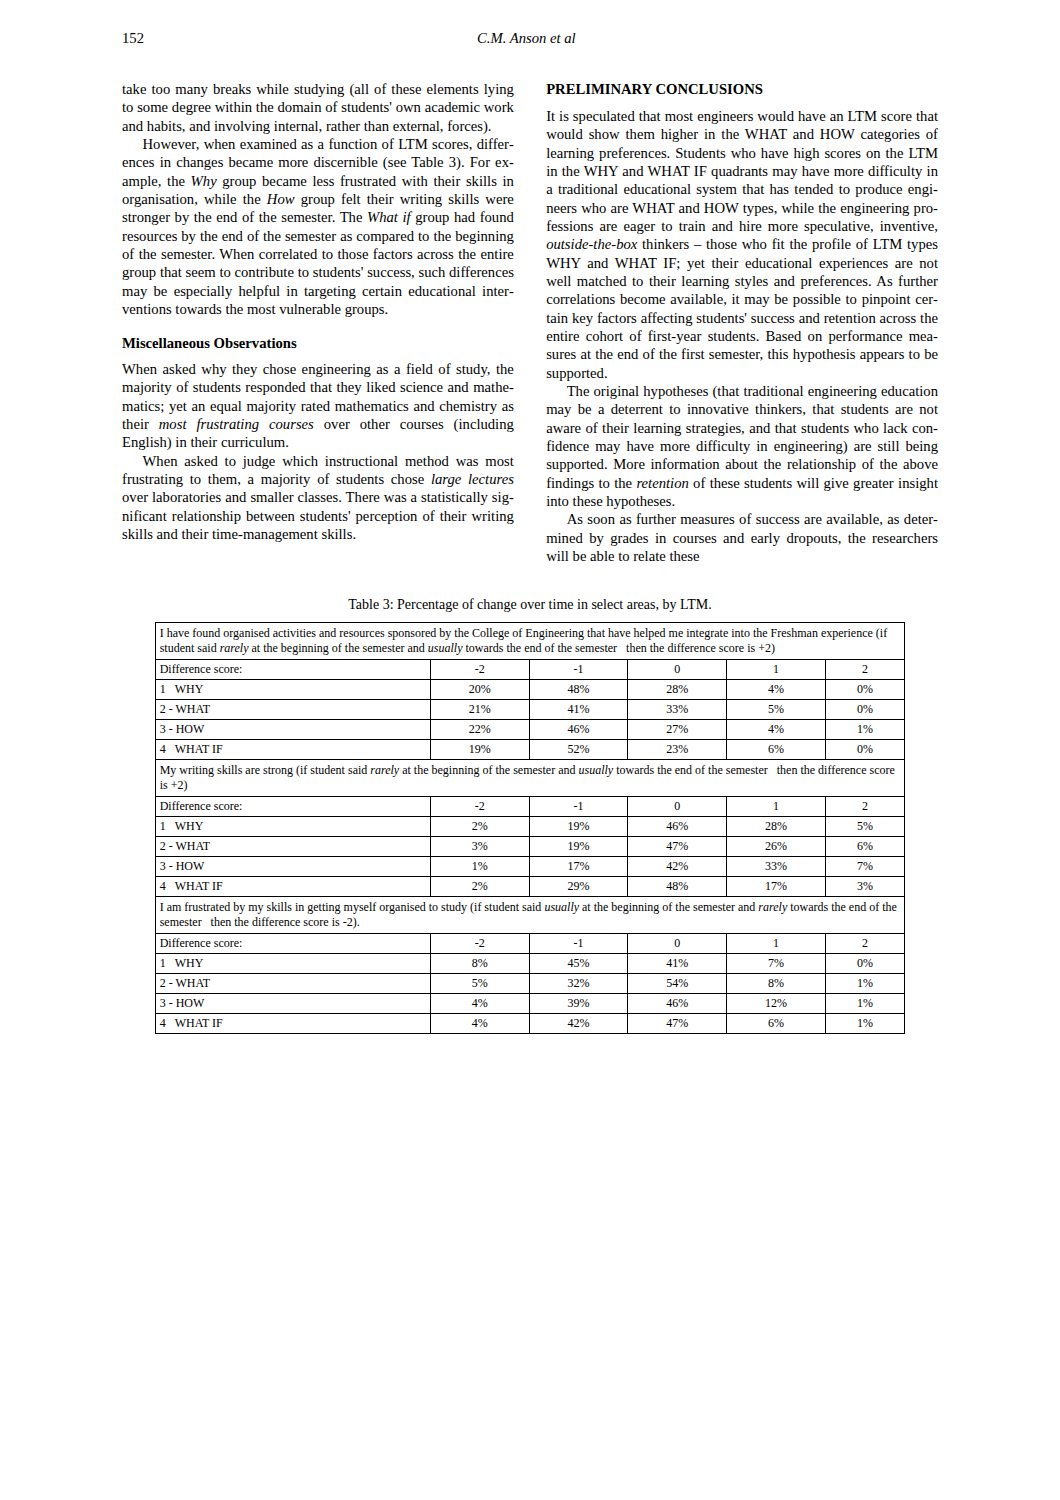152 C.M. Anson et al
take too many breaks while studying (all of these elements lying to some degree within the domain of students' own academic work and habits, and involving internal, rather than external, forces).
However, when examined as a function of LTM scores, differences in changes became more discernible (see Table 3). For example, the Why group became less frustrated with their skills in organisation, while the How group felt their writing skills were stronger by the end of the semester. The What if group had found resources by the end of the semester as compared to the beginning of the semester. When correlated to those factors across the entire group that seem to contribute to students' success, such differences may be especially helpful in targeting certain educational interventions towards the most vulnerable groups.
Miscellaneous Observations
When asked why they chose engineering as a field of study, the majority of students responded that they liked science and mathematics; yet an equal majority rated mathematics and chemistry as their most frustrating courses over other courses (including English) in their curriculum.
When asked to judge which instructional method was most frustrating to them, a majority of students chose large lectures over laboratories and smaller classes. There was a statistically significant relationship between students' perception of their writing skills and their time-management skills.
PRELIMINARY CONCLUSIONS
It is speculated that most engineers would have an LTM score that would show them higher in the WHAT and HOW categories of learning preferences. Students who have high scores on the LTM in the WHY and WHAT IF quadrants may have more difficulty in a traditional educational system that has tended to produce engineers who are WHAT and HOW types, while the engineering professions are eager to train and hire more speculative, inventive, outside-the-box thinkers – those who fit the profile of LTM types WHY and WHAT IF; yet their educational experiences are not well matched to their learning styles and preferences. As further correlations become available, it may be possible to pinpoint certain key factors affecting students' success and retention across the entire cohort of first-year students. Based on performance measures at the end of the first semester, this hypothesis appears to be supported.
The original hypotheses (that traditional engineering education may be a deterrent to innovative thinkers, that students are not aware of their learning strategies, and that students who lack confidence may have more difficulty in engineering) are still being supported. More information about the relationship of the above findings to the retention of these students will give greater insight into these hypotheses.
As soon as further measures of success are available, as determined by grades in courses and early dropouts, the researchers will be able to relate these
Table 3: Percentage of change over time in select areas, by LTM.
| I have found organised activities and resources sponsored by the College of Engineering that have helped me integrate into the Freshman experience (if student said rarely at the beginning of the semester and usually towards the end of the semester then the difference score is +2) |
| Difference score: | -2 | -1 | 0 | 1 | 2 |
| 1 WHY | 20% | 48% | 28% | 4% | 0% |
| 2 - WHAT | 21% | 41% | 33% | 5% | 0% |
| 3 - HOW | 22% | 46% | 27% | 4% | 1% |
| 4 WHAT IF | 19% | 52% | 23% | 6% | 0% |
| My writing skills are strong (if student said rarely at the beginning of the semester and usually towards the end of the semester then the difference score is +2) |
| Difference score: | -2 | -1 | 0 | 1 | 2 |
| 1 WHY | 2% | 19% | 46% | 28% | 5% |
| 2 - WHAT | 3% | 19% | 47% | 26% | 6% |
| 3 - HOW | 1% | 17% | 42% | 33% | 7% |
| 4 WHAT IF | 2% | 29% | 48% | 17% | 3% |
| I am frustrated by my skills in getting myself organised to study (if student said usually at the beginning of the semester and rarely towards the end of the semester then the difference score is -2). |
| Difference score: | -2 | -1 | 0 | 1 | 2 |
| 1 WHY | 8% | 45% | 41% | 7% | 0% |
| 2 - WHAT | 5% | 32% | 54% | 8% | 1% |
| 3 - HOW | 4% | 39% | 46% | 12% | 1% |
| 4 WHAT IF | 4% | 42% | 47% | 6% | 1% |